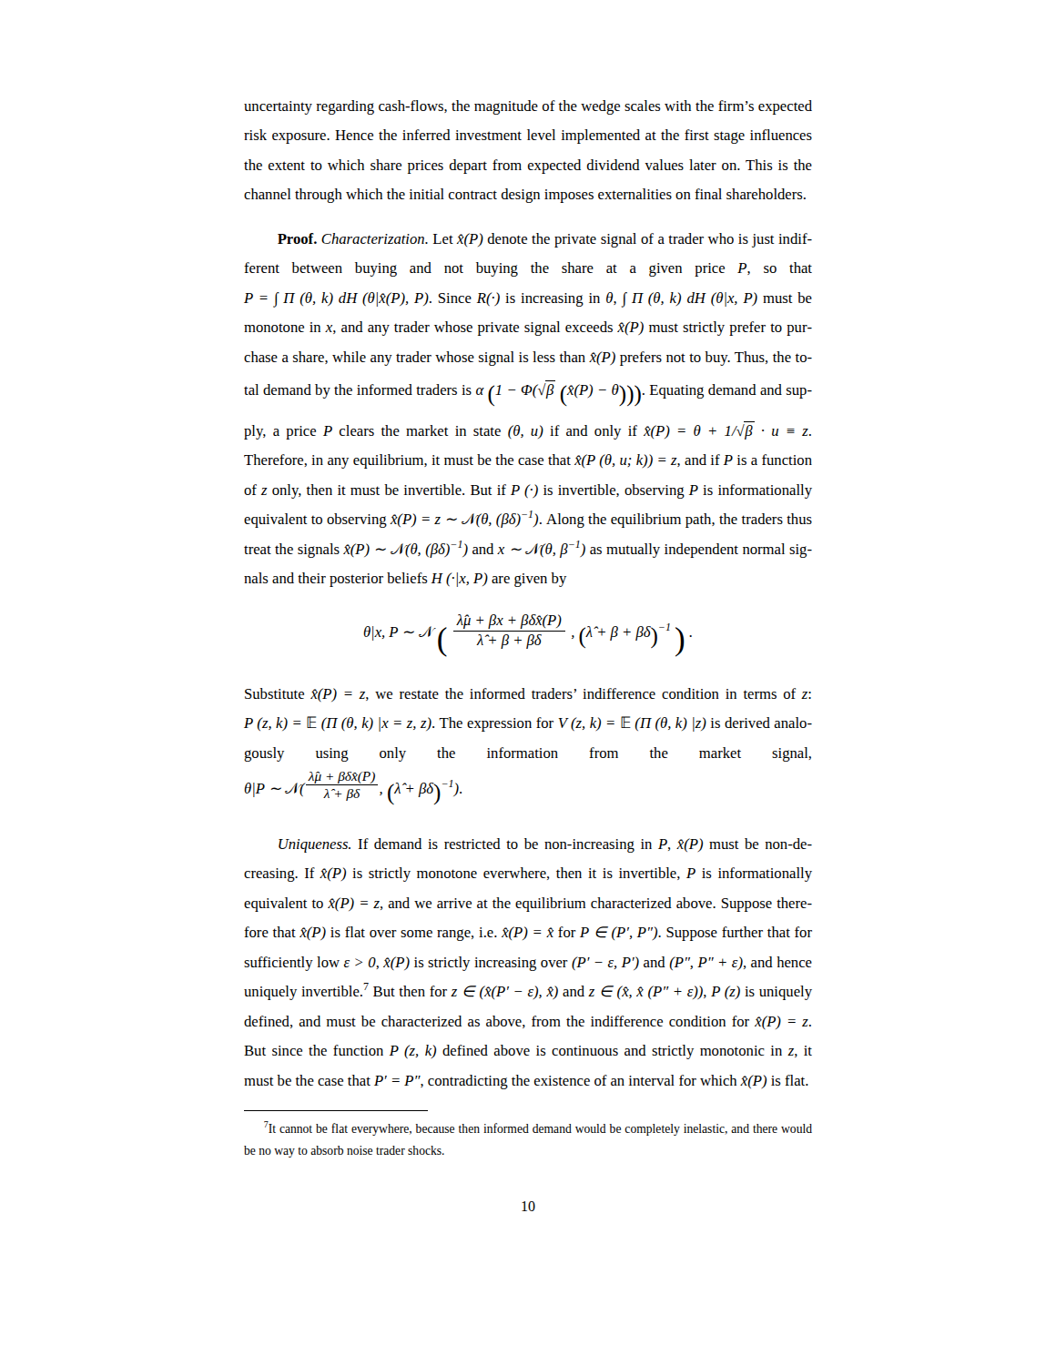uncertainty regarding cash-flows, the magnitude of the wedge scales with the firm’s expected risk exposure. Hence the inferred investment level implemented at the first stage influences the extent to which share prices depart from expected dividend values later on. This is the channel through which the initial contract design imposes externalities on final shareholders.
Proof. Characterization. Let x̂(P) denote the private signal of a trader who is just indifferent between buying and not buying the share at a given price P, so that P = ∫ Π (θ, k) dH (θ|x̂(P), P). Since R(·) is increasing in θ, ∫ Π (θ, k) dH (θ|x, P) must be monotone in x, and any trader whose private signal exceeds x̂(P) must strictly prefer to purchase a share, while any trader whose signal is less than x̂(P) prefers not to buy. Thus, the total demand by the informed traders is α (1 − Φ(√β (x̂(P) − θ))). Equating demand and supply, a price P clears the market in state (θ, u) if and only if x̂(P) = θ + 1/√β · u ≡ z. Therefore, in any equilibrium, it must be the case that x̂(P (θ, u; k)) = z, and if P is a function of z only, then it must be invertible. But if P (·) is invertible, observing P is informationally equivalent to observing x̂(P) = z ∼ 𝒩(θ, (βδ)−1). Along the equilibrium path, the traders thus treat the signals x̂(P) ∼ 𝒩(θ, (βδ)−1) and x ∼ 𝒩(θ, β−1) as mutually independent normal signals and their posterior beliefs H (·|x, P) are given by
θ|x, P ∼ 𝒩 ( λ̂μ + βx + βδx̂(P) λ̂ + β + βδ , (λ̂ + β + βδ)−1 ) .
Substitute x̂(P) = z, we restate the informed traders’ indifference condition in terms of z: P (z, k) = 𝔼 (Π (θ, k) |x = z, z). The expression for V (z, k) = 𝔼 (Π (θ, k) |z) is derived analogously using only the information from the market signal, θ|P ∼ 𝒩(λ̂μ + βδx̂(P) λ̂ + βδ, (λ̂ + βδ)−1).
Uniqueness. If demand is restricted to be non-increasing in P, x̂(P) must be non-decreasing. If x̂(P) is strictly monotone everwhere, then it is invertible, P is informationally equivalent to x̂(P) = z, and we arrive at the equilibrium characterized above. Suppose therefore that x̂(P) is flat over some range, i.e. x̂(P) = x̂ for P ∈ (P′, P″). Suppose further that for sufficiently low ε > 0, x̂(P) is strictly increasing over (P′ − ε, P′) and (P″, P″ + ε), and hence uniquely invertible.7 But then for z ∈ (x̂(P′ − ε), x̂) and z ∈ (x̂, x̂ (P″ + ε)), P (z) is uniquely defined, and must be characterized as above, from the indifference condition for x̂(P) = z. But since the function P (z, k) defined above is continuous and strictly monotonic in z, it must be the case that P′ = P″, contradicting the existence of an interval for which x̂(P) is flat.
7It cannot be flat everywhere, because then informed demand would be completely inelastic, and there would be no way to absorb noise trader shocks.
10